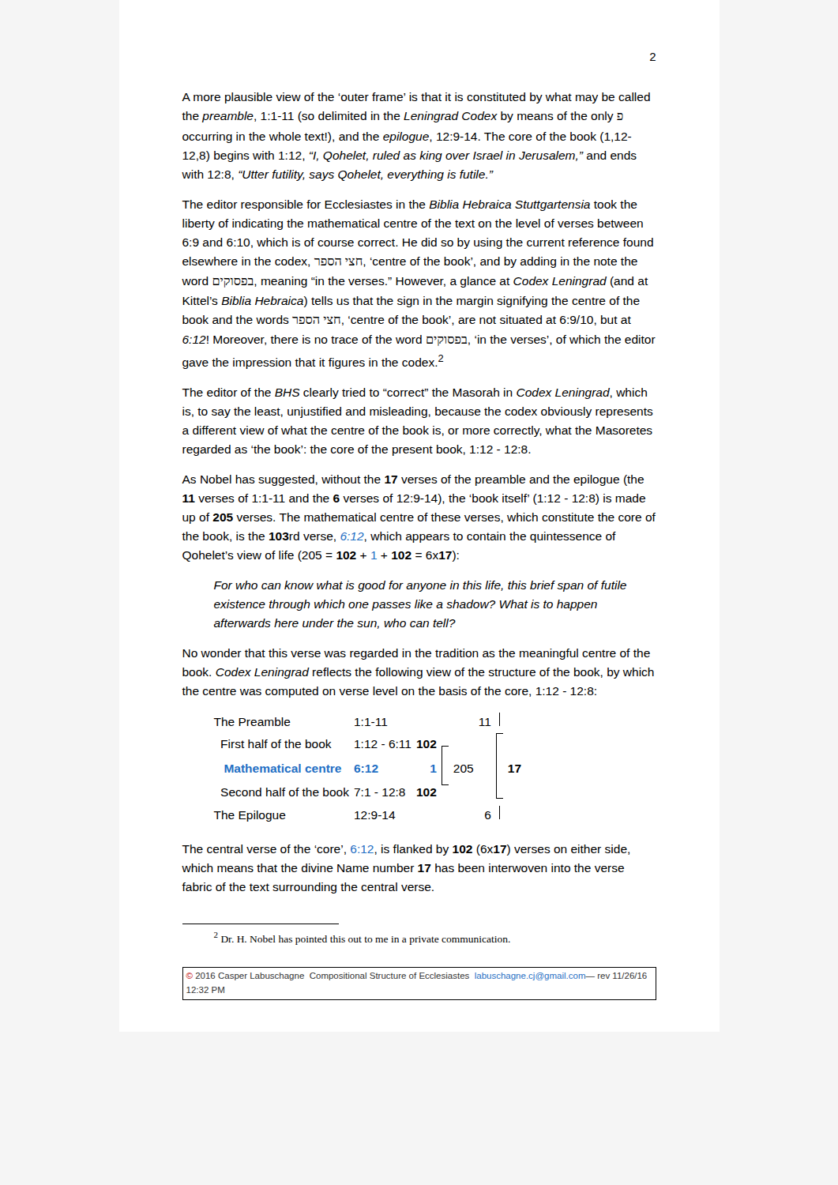2
A more plausible view of the ‘outer frame’ is that it is constituted by what may be called the preamble, 1:1-11 (so delimited in the Leningrad Codex by means of the only פ occurring in the whole text!), and the epilogue, 12:9-14. The core of the book (1,12-12,8) begins with 1:12, “I, Qohelet, ruled as king over Israel in Jerusalem,” and ends with 12:8, “Utter futility, says Qohelet, everything is futile.”
The editor responsible for Ecclesiastes in the Biblia Hebraica Stuttgartensia took the liberty of indicating the mathematical centre of the text on the level of verses between 6:9 and 6:10, which is of course correct. He did so by using the current reference found elsewhere in the codex, חצי הספר, ‘centre of the book’, and by adding in the note the word בפסוקים, meaning “in the verses.” However, a glance at Codex Leningrad (and at Kittel’s Biblia Hebraica) tells us that the sign in the margin signifying the centre of the book and the words חצי הספר, ‘centre of the book’, are not situated at 6:9/10, but at 6:12! Moreover, there is no trace of the word בפסוקים, ‘in the verses’, of which the editor gave the impression that it figures in the codex.2
The editor of the BHS clearly tried to “correct” the Masorah in Codex Leningrad, which is, to say the least, unjustified and misleading, because the codex obviously represents a different view of what the centre of the book is, or more correctly, what the Masoretes regarded as ‘the book’: the core of the present book, 1:12 - 12:8.
As Nobel has suggested, without the 17 verses of the preamble and the epilogue (the 11 verses of 1:1-11 and the 6 verses of 12:9-14), the ‘book itself’ (1:12 - 12:8) is made up of 205 verses. The mathematical centre of these verses, which constitute the core of the book, is the 103rd verse, 6:12, which appears to contain the quintessence of Qohelet’s view of life (205 = 102 + 1 + 102 = 6x17):
For who can know what is good for anyone in this life, this brief span of futile existence through which one passes like a shadow? What is to happen afterwards here under the sun, who can tell?
No wonder that this verse was regarded in the tradition as the meaningful centre of the book. Codex Leningrad reflects the following view of the structure of the book, by which the centre was computed on verse level on the basis of the core, 1:12 - 12:8:
| The Preamble | 1:1-11 | | | | 11 | | |
| First half of the book | 1:12 - 6:11 | 102 | | 205 | | | 17 |
| Mathematical centre | 6:12 | 1 | |
| Second half of the book | 7:1 - 12:8 | 102 | |
| The Epilogue | 12:9-14 | | | | 6 | | |
The central verse of the ‘core’, 6:12, is flanked by 102 (6x17) verses on either side, which means that the divine Name number 17 has been interwoven into the verse fabric of the text surrounding the central verse.
2 Dr. H. Nobel has pointed this out to me in a private communication.
© 2016 Casper Labuschagne Compositional Structure of Ecclesiastes labuschagne.cj@gmail.com— rev 11/26/16 12:32 PM